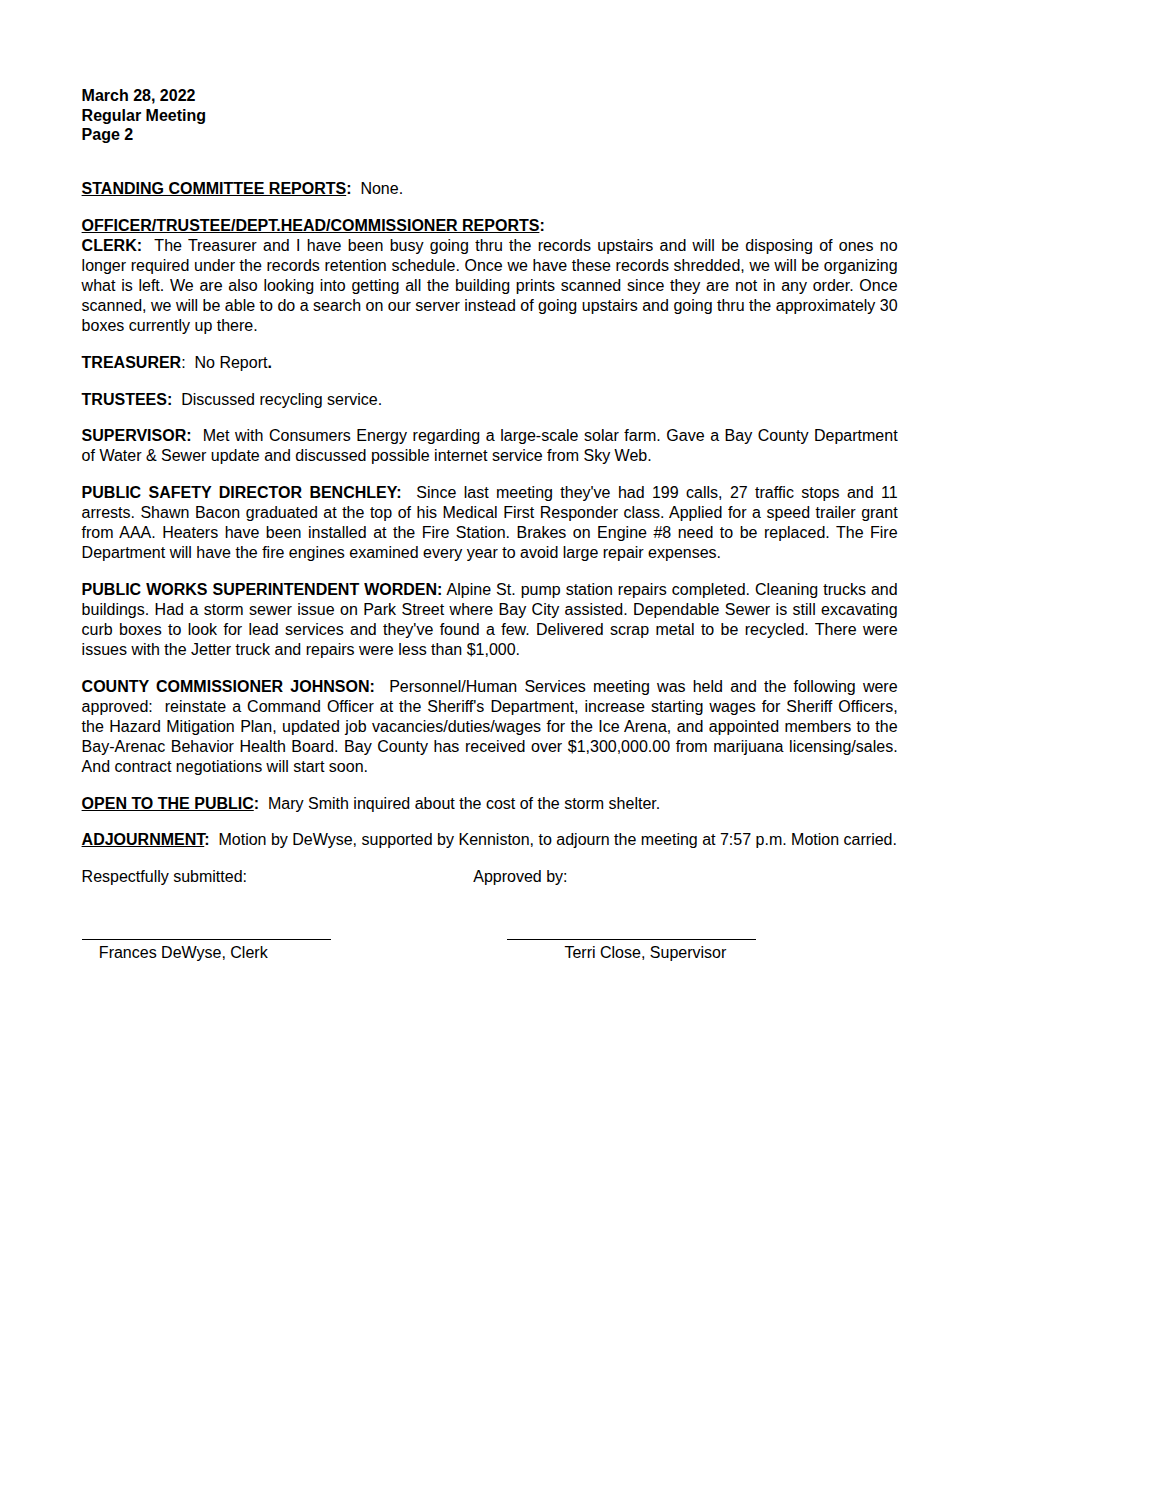March 28, 2022
Regular Meeting
Page 2
STANDING COMMITTEE REPORTS: None.
OFFICER/TRUSTEE/DEPT.HEAD/COMMISSIONER REPORTS:
CLERK: The Treasurer and I have been busy going thru the records upstairs and will be disposing of ones no longer required under the records retention schedule. Once we have these records shredded, we will be organizing what is left. We are also looking into getting all the building prints scanned since they are not in any order. Once scanned, we will be able to do a search on our server instead of going upstairs and going thru the approximately 30 boxes currently up there.
TREASURER: No Report.
TRUSTEES: Discussed recycling service.
SUPERVISOR: Met with Consumers Energy regarding a large-scale solar farm. Gave a Bay County Department of Water & Sewer update and discussed possible internet service from Sky Web.
PUBLIC SAFETY DIRECTOR BENCHLEY: Since last meeting they've had 199 calls, 27 traffic stops and 11 arrests. Shawn Bacon graduated at the top of his Medical First Responder class. Applied for a speed trailer grant from AAA. Heaters have been installed at the Fire Station. Brakes on Engine #8 need to be replaced. The Fire Department will have the fire engines examined every year to avoid large repair expenses.
PUBLIC WORKS SUPERINTENDENT WORDEN: Alpine St. pump station repairs completed. Cleaning trucks and buildings. Had a storm sewer issue on Park Street where Bay City assisted. Dependable Sewer is still excavating curb boxes to look for lead services and they've found a few. Delivered scrap metal to be recycled. There were issues with the Jetter truck and repairs were less than $1,000.
COUNTY COMMISSIONER JOHNSON: Personnel/Human Services meeting was held and the following were approved: reinstate a Command Officer at the Sheriff's Department, increase starting wages for Sheriff Officers, the Hazard Mitigation Plan, updated job vacancies/duties/wages for the Ice Arena, and appointed members to the Bay-Arenac Behavior Health Board. Bay County has received over $1,300,000.00 from marijuana licensing/sales. And contract negotiations will start soon.
OPEN TO THE PUBLIC: Mary Smith inquired about the cost of the storm shelter.
ADJOURNMENT: Motion by DeWyse, supported by Kenniston, to adjourn the meeting at 7:57 p.m. Motion carried.
Respectfully submitted:
Approved by:
Frances DeWyse, Clerk
Terri Close, Supervisor